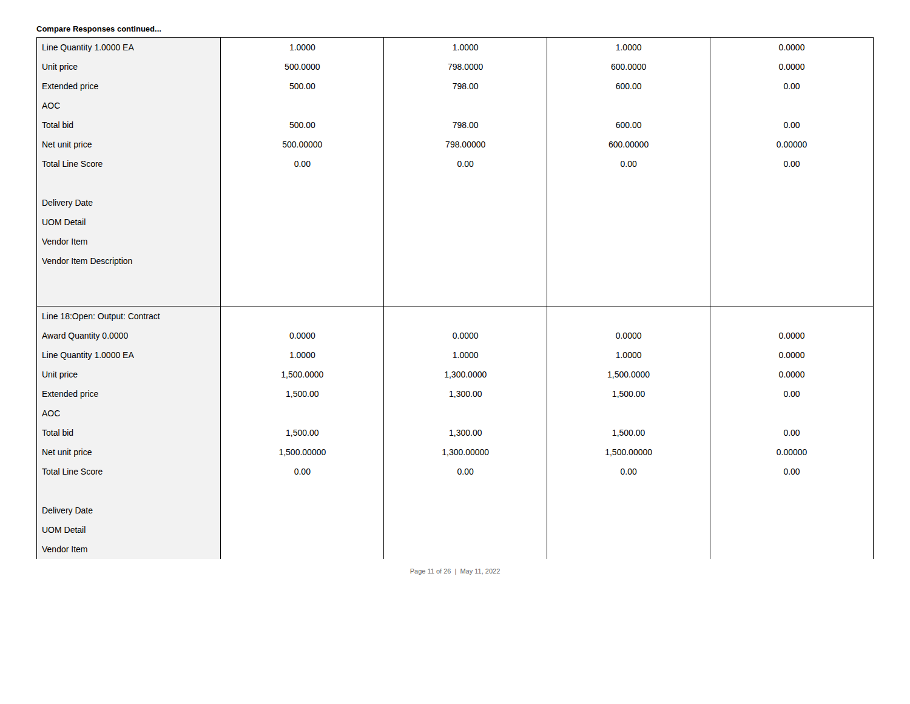Compare Responses continued...
| Line Quantity 1.0000 EA | 1.0000 | 1.0000 | 1.0000 | 0.0000 |
| Unit price | 500.0000 | 798.0000 | 600.0000 | 0.0000 |
| Extended price | 500.00 | 798.00 | 600.00 | 0.00 |
| AOC | | | | |
| Total bid | 500.00 | 798.00 | 600.00 | 0.00 |
| Net unit price | 500.00000 | 798.00000 | 600.00000 | 0.00000 |
| Total Line Score | 0.00 | 0.00 | 0.00 | 0.00 |
| Delivery Date | | | | |
| UOM Detail | | | | |
| Vendor Item | | | | |
| Vendor Item Description | | | | |
| Line 18:Open: Output: Contract | | | | |
| Award Quantity 0.0000 | 0.0000 | 0.0000 | 0.0000 | 0.0000 |
| Line Quantity 1.0000 EA | 1.0000 | 1.0000 | 1.0000 | 0.0000 |
| Unit price | 1,500.0000 | 1,300.0000 | 1,500.0000 | 0.0000 |
| Extended price | 1,500.00 | 1,300.00 | 1,500.00 | 0.00 |
| AOC | | | | |
| Total bid | 1,500.00 | 1,300.00 | 1,500.00 | 0.00 |
| Net unit price | 1,500.00000 | 1,300.00000 | 1,500.00000 | 0.00000 |
| Total Line Score | 0.00 | 0.00 | 0.00 | 0.00 |
| Delivery Date | | | | |
| UOM Detail | | | | |
| Vendor Item | | | | |
Page 11 of 26 | May 11, 2022